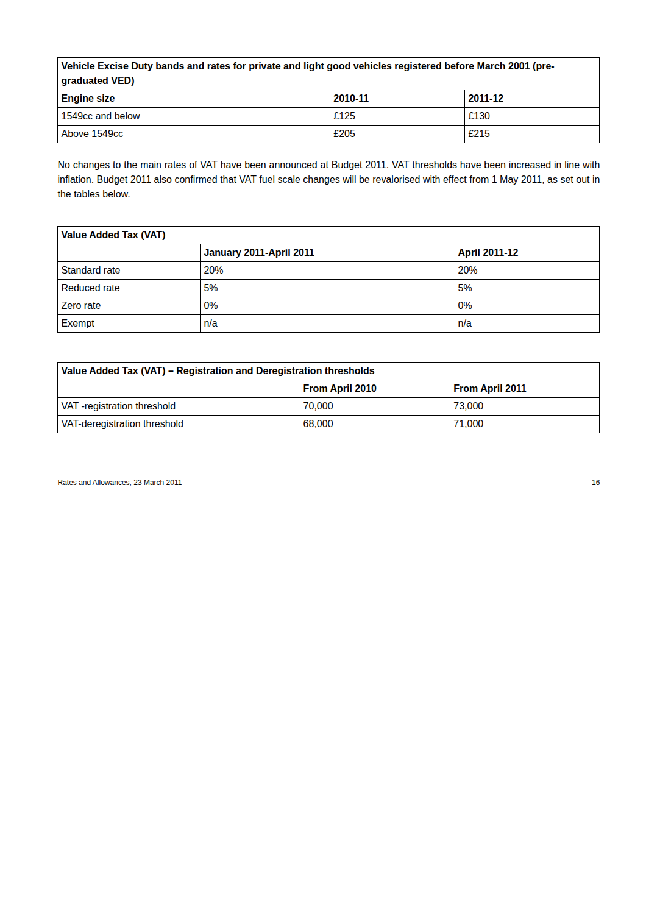| Vehicle Excise Duty bands and rates for private and light good vehicles registered before March 2001 (pre-graduated VED) |
| Engine size | 2010-11 | 2011-12 |
| 1549cc and below | £125 | £130 |
| Above 1549cc | £205 | £215 |
No changes to the main rates of VAT have been announced at Budget 2011. VAT thresholds have been increased in line with inflation. Budget 2011 also confirmed that VAT fuel scale changes will be revalorised with effect from 1 May 2011, as set out in the tables below.
| Value Added Tax (VAT) |
| | January 2011-April 2011 | April 2011-12 |
| Standard rate | 20% | 20% |
| Reduced rate | 5% | 5% |
| Zero rate | 0% | 0% |
| Exempt | n/a | n/a |
| Value Added Tax (VAT) – Registration and Deregistration thresholds |
| | From April 2010 | From April 2011 |
| VAT -registration threshold | 70,000 | 73,000 |
| VAT-deregistration threshold | 68,000 | 71,000 |
Rates and Allowances, 23 March 2011 16